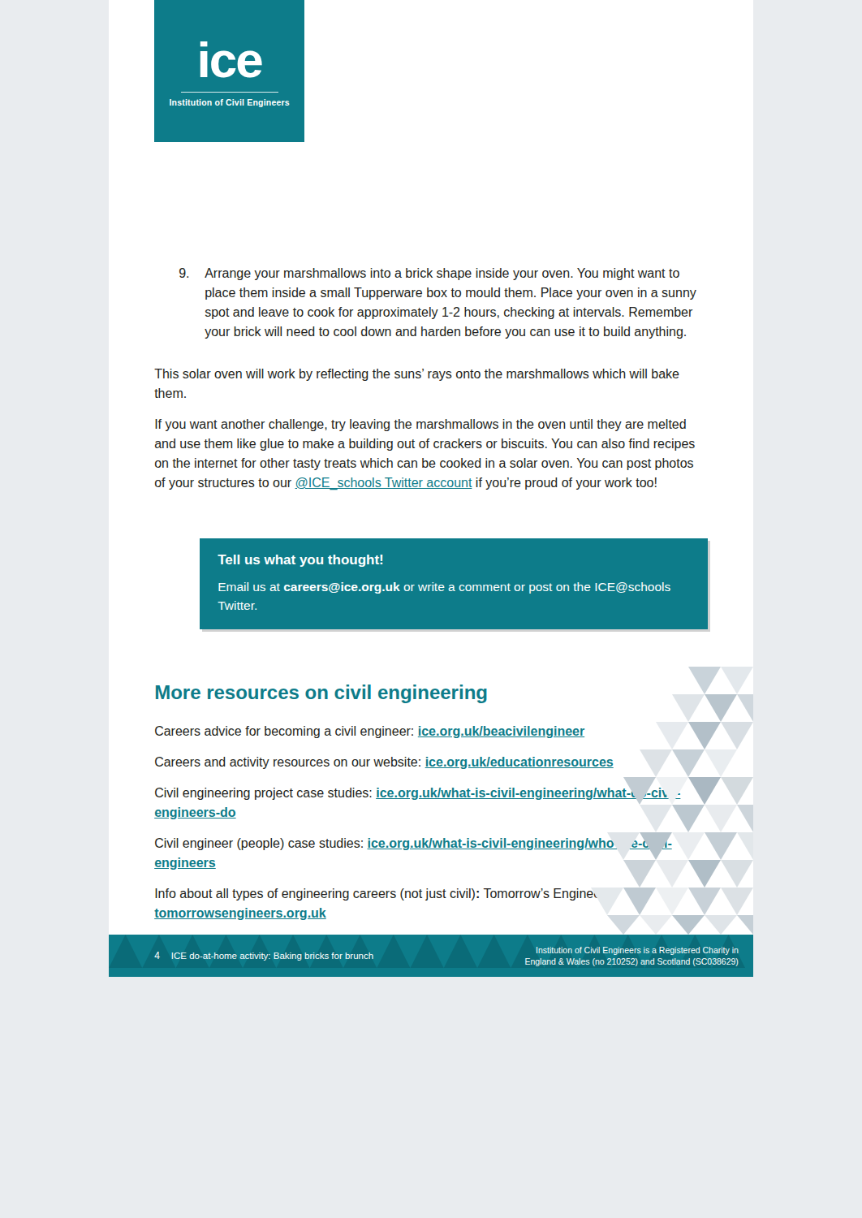ice
Institution of Civil Engineers
Arrange your marshmallows into a brick shape inside your oven. You might want to place them inside a small Tupperware box to mould them. Place your oven in a sunny spot and leave to cook for approximately 1-2 hours, checking at intervals. Remember your brick will need to cool down and harden before you can use it to build anything.
This solar oven will work by reflecting the suns’ rays onto the marshmallows which will bake them.
If you want another challenge, try leaving the marshmallows in the oven until they are melted and use them like glue to make a building out of crackers or biscuits. You can also find recipes on the internet for other tasty treats which can be cooked in a solar oven. You can post photos of your structures to our @ICE_schools Twitter account if you’re proud of your work too!
Tell us what you thought!
Email us at careers@ice.org.uk or write a comment or post on the ICE@schools Twitter.
More resources on civil engineering
Careers advice for becoming a civil engineer: ice.org.uk/beacivilengineer
Careers and activity resources on our website: ice.org.uk/educationresources
Civil engineering project case studies: ice.org.uk/what-is-civil-engineering/what-do-civil-engineers-do
Civil engineer (people) case studies: ice.org.uk/what-is-civil-engineering/who-are-civil-engineers
Info about all types of engineering careers (not just civil): Tomorrow’s Engineers tomorrowsengineers.org.uk
4 ICE do-at-home activity: Baking bricks for brunch
Institution of Civil Engineers is a Registered Charity in
England & Wales (no 210252) and Scotland (SC038629)